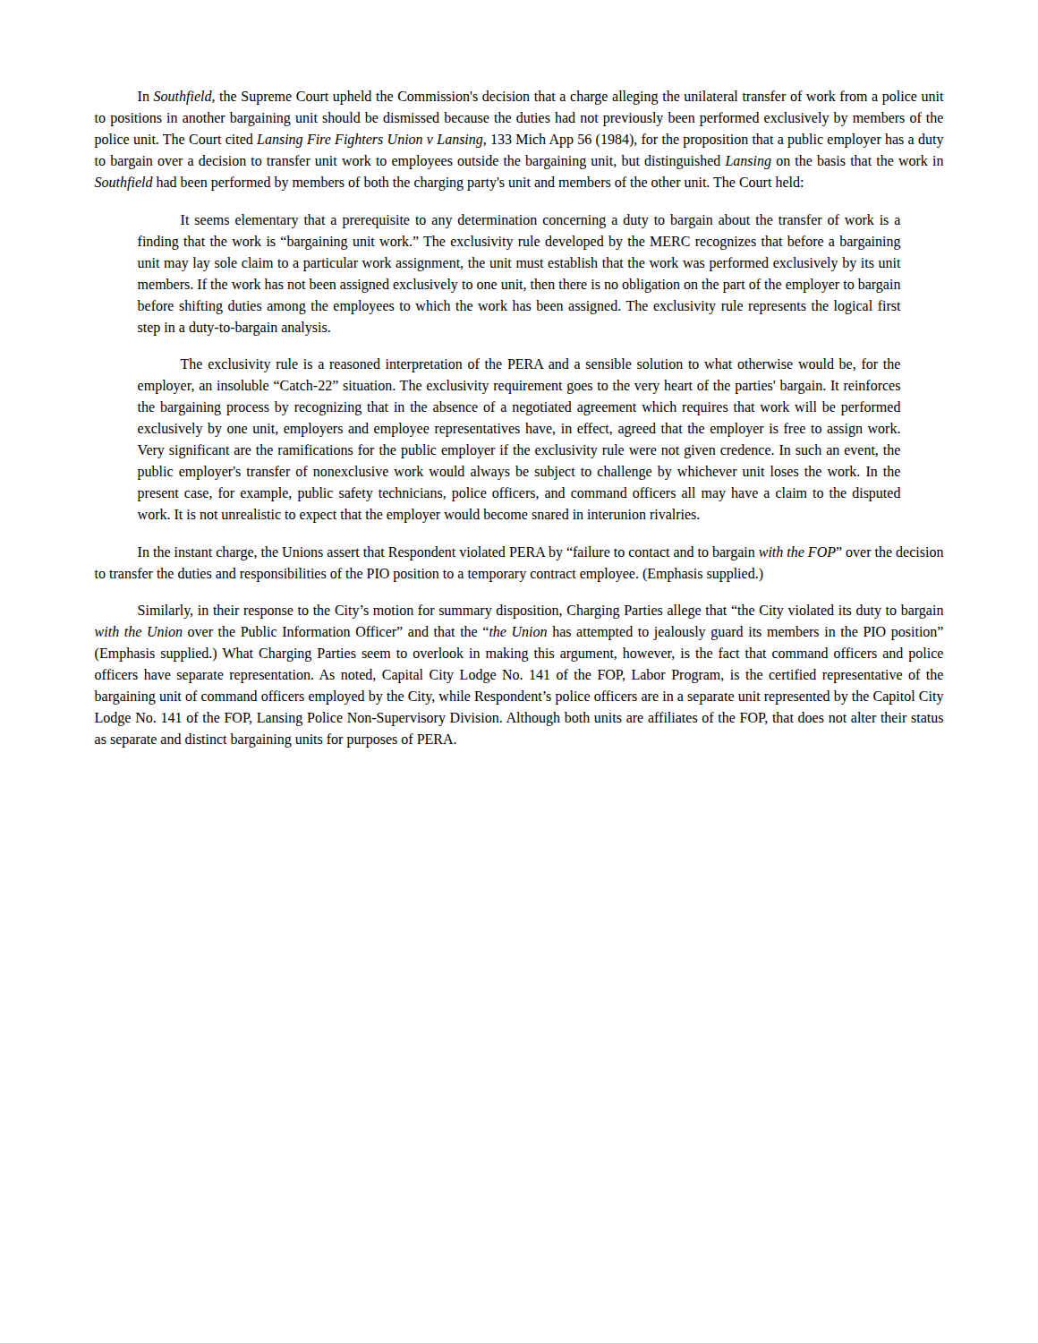In Southfield, the Supreme Court upheld the Commission's decision that a charge alleging the unilateral transfer of work from a police unit to positions in another bargaining unit should be dismissed because the duties had not previously been performed exclusively by members of the police unit. The Court cited Lansing Fire Fighters Union v Lansing, 133 Mich App 56 (1984), for the proposition that a public employer has a duty to bargain over a decision to transfer unit work to employees outside the bargaining unit, but distinguished Lansing on the basis that the work in Southfield had been performed by members of both the charging party's unit and members of the other unit. The Court held:
It seems elementary that a prerequisite to any determination concerning a duty to bargain about the transfer of work is a finding that the work is “bargaining unit work.” The exclusivity rule developed by the MERC recognizes that before a bargaining unit may lay sole claim to a particular work assignment, the unit must establish that the work was performed exclusively by its unit members. If the work has not been assigned exclusively to one unit, then there is no obligation on the part of the employer to bargain before shifting duties among the employees to which the work has been assigned. The exclusivity rule represents the logical first step in a duty-to-bargain analysis.
The exclusivity rule is a reasoned interpretation of the PERA and a sensible solution to what otherwise would be, for the employer, an insoluble “Catch-22” situation. The exclusivity requirement goes to the very heart of the parties' bargain. It reinforces the bargaining process by recognizing that in the absence of a negotiated agreement which requires that work will be performed exclusively by one unit, employers and employee representatives have, in effect, agreed that the employer is free to assign work. Very significant are the ramifications for the public employer if the exclusivity rule were not given credence. In such an event, the public employer's transfer of nonexclusive work would always be subject to challenge by whichever unit loses the work. In the present case, for example, public safety technicians, police officers, and command officers all may have a claim to the disputed work. It is not unrealistic to expect that the employer would become snared in interunion rivalries.
In the instant charge, the Unions assert that Respondent violated PERA by “failure to contact and to bargain with the FOP” over the decision to transfer the duties and responsibilities of the PIO position to a temporary contract employee. (Emphasis supplied.)
Similarly, in their response to the City’s motion for summary disposition, Charging Parties allege that “the City violated its duty to bargain with the Union over the Public Information Officer” and that the “the Union has attempted to jealously guard its members in the PIO position” (Emphasis supplied.) What Charging Parties seem to overlook in making this argument, however, is the fact that command officers and police officers have separate representation. As noted, Capital City Lodge No. 141 of the FOP, Labor Program, is the certified representative of the bargaining unit of command officers employed by the City, while Respondent’s police officers are in a separate unit represented by the Capitol City Lodge No. 141 of the FOP, Lansing Police Non-Supervisory Division. Although both units are affiliates of the FOP, that does not alter their status as separate and distinct bargaining units for purposes of PERA.